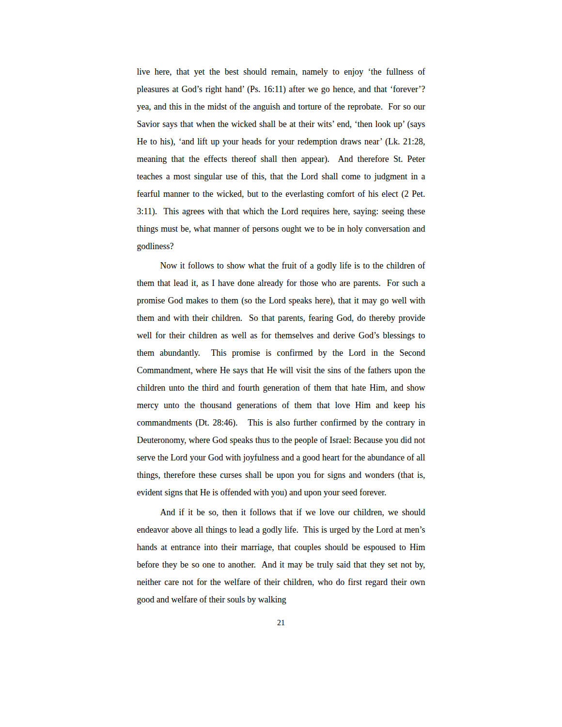live here, that yet the best should remain, namely to enjoy ‘the fullness of pleasures at God’s right hand’ (Ps. 16:11) after we go hence, and that ‘forever’? yea, and this in the midst of the anguish and torture of the reprobate. For so our Savior says that when the wicked shall be at their wits’ end, ‘then look up’ (says He to his), ‘and lift up your heads for your redemption draws near’ (Lk. 21:28, meaning that the effects thereof shall then appear). And therefore St. Peter teaches a most singular use of this, that the Lord shall come to judgment in a fearful manner to the wicked, but to the everlasting comfort of his elect (2 Pet. 3:11). This agrees with that which the Lord requires here, saying: seeing these things must be, what manner of persons ought we to be in holy conversation and godliness?
Now it follows to show what the fruit of a godly life is to the children of them that lead it, as I have done already for those who are parents. For such a promise God makes to them (so the Lord speaks here), that it may go well with them and with their children. So that parents, fearing God, do thereby provide well for their children as well as for themselves and derive God’s blessings to them abundantly. This promise is confirmed by the Lord in the Second Commandment, where He says that He will visit the sins of the fathers upon the children unto the third and fourth generation of them that hate Him, and show mercy unto the thousand generations of them that love Him and keep his commandments (Dt. 28:46). This is also further confirmed by the contrary in Deuteronomy, where God speaks thus to the people of Israel: Because you did not serve the Lord your God with joyfulness and a good heart for the abundance of all things, therefore these curses shall be upon you for signs and wonders (that is, evident signs that He is offended with you) and upon your seed forever.
And if it be so, then it follows that if we love our children, we should endeavor above all things to lead a godly life. This is urged by the Lord at men’s hands at entrance into their marriage, that couples should be espoused to Him before they be so one to another. And it may be truly said that they set not by, neither care not for the welfare of their children, who do first regard their own good and welfare of their souls by walking
21